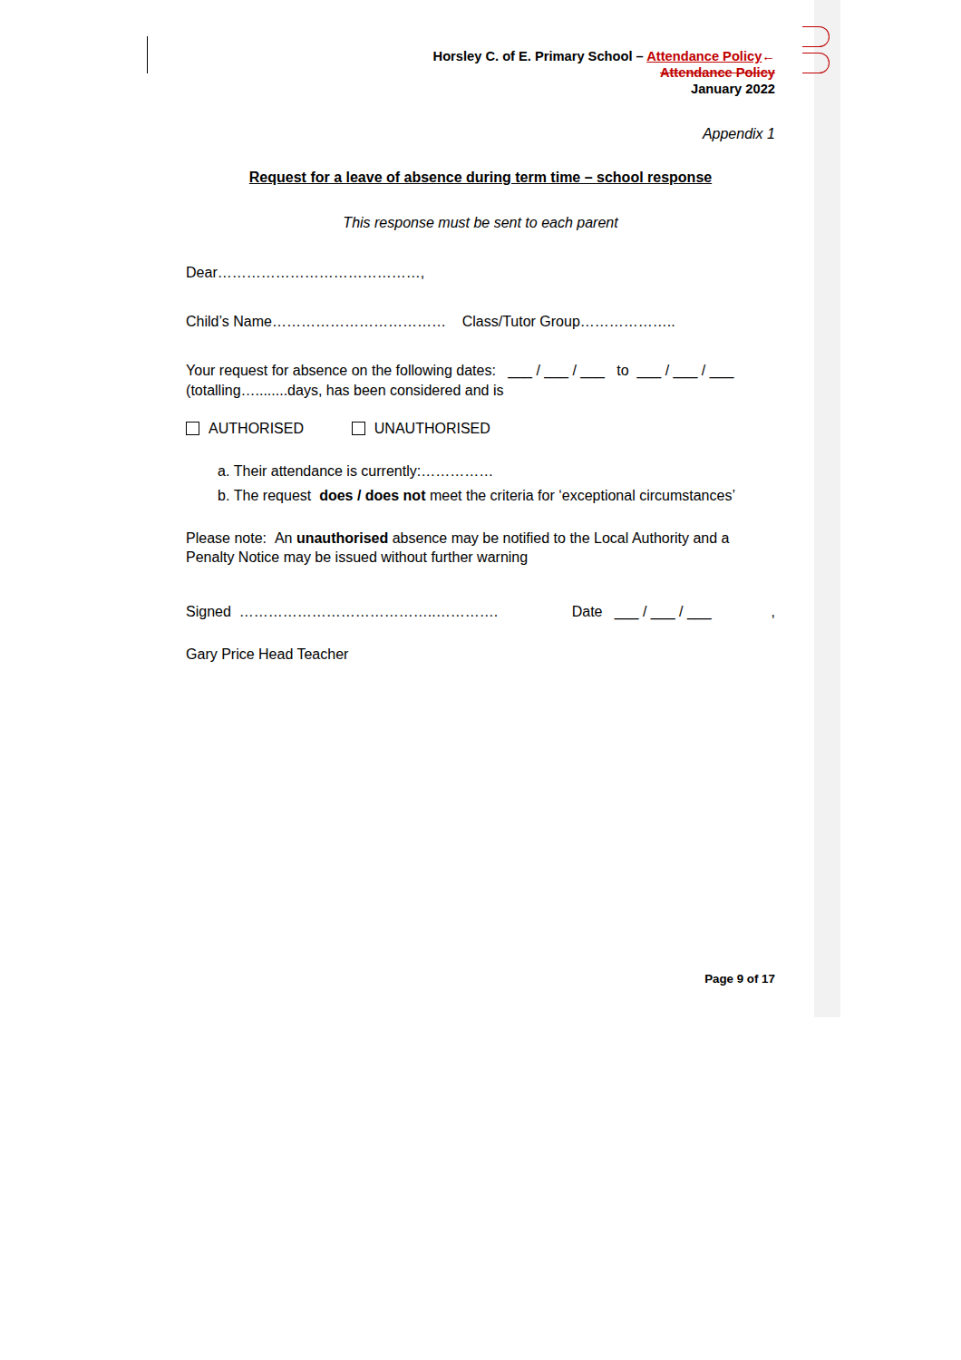Horsley C. of E. Primary School – Attendance Policy←
Attendance Policy
January 2022
Appendix 1
Request for a leave of absence during term time – school response
This response must be sent to each parent
Dear……………………………………,
Child’s Name……………………………… Class/Tutor Group………………..
Your request for absence on the following dates: ___ / ___ / ___ to ___ / ___ / ___
(totalling…........days, has been considered and is
AUTHORISED UNAUTHORISED
Their attendance is currently:……………
The request does / does not meet the criteria for ‘exceptional circumstances’
Please note: An unauthorised absence may be notified to the Local Authority and a Penalty Notice may be issued without further warning
Signed …………………………………..…………. Date ___ / ___ / ___ ,
Gary Price Head Teacher
Page 9 of 17